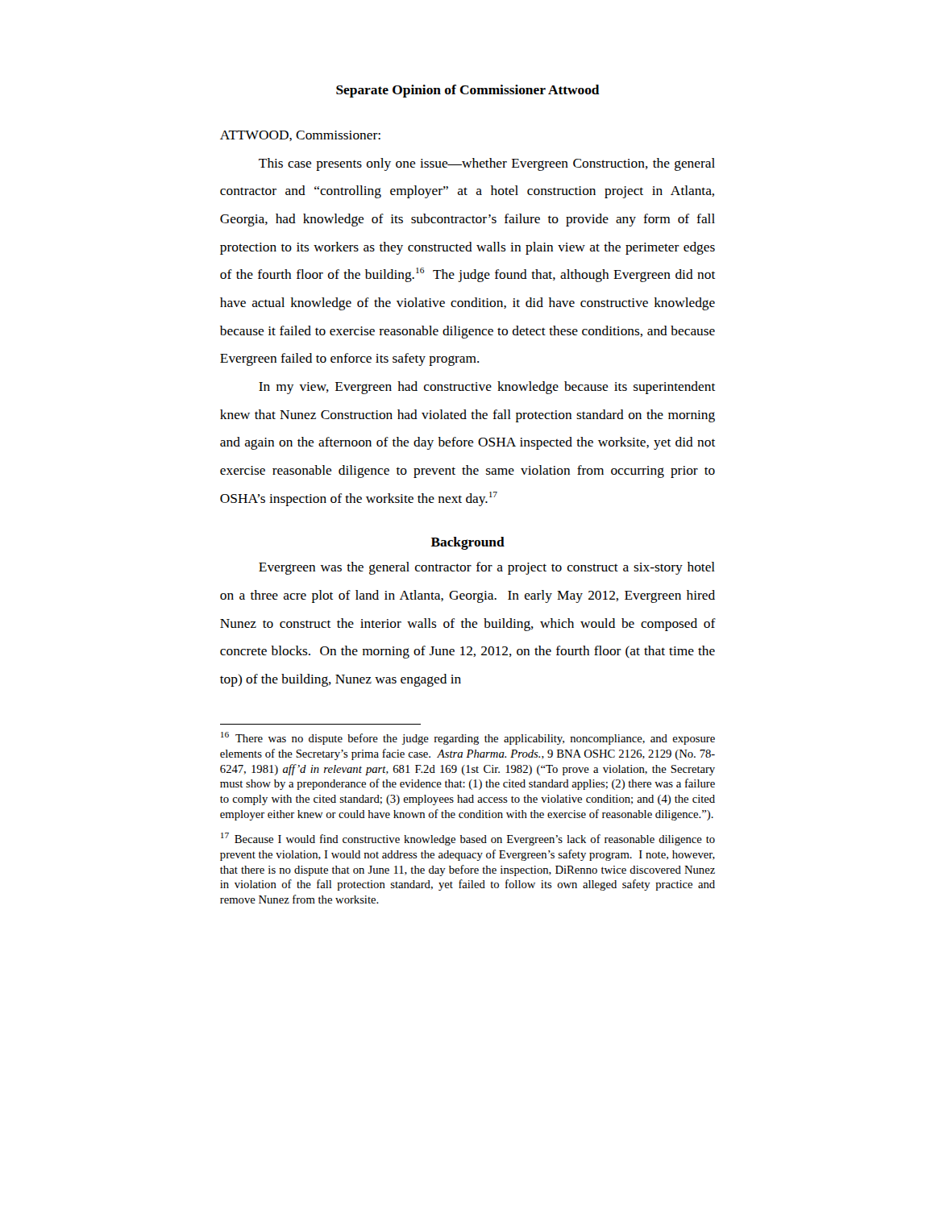Separate Opinion of Commissioner Attwood
ATTWOOD, Commissioner:
This case presents only one issue—whether Evergreen Construction, the general contractor and “controlling employer” at a hotel construction project in Atlanta, Georgia, had knowledge of its subcontractor’s failure to provide any form of fall protection to its workers as they constructed walls in plain view at the perimeter edges of the fourth floor of the building.16 The judge found that, although Evergreen did not have actual knowledge of the violative condition, it did have constructive knowledge because it failed to exercise reasonable diligence to detect these conditions, and because Evergreen failed to enforce its safety program.
In my view, Evergreen had constructive knowledge because its superintendent knew that Nunez Construction had violated the fall protection standard on the morning and again on the afternoon of the day before OSHA inspected the worksite, yet did not exercise reasonable diligence to prevent the same violation from occurring prior to OSHA’s inspection of the worksite the next day.17
Background
Evergreen was the general contractor for a project to construct a six-story hotel on a three acre plot of land in Atlanta, Georgia. In early May 2012, Evergreen hired Nunez to construct the interior walls of the building, which would be composed of concrete blocks. On the morning of June 12, 2012, on the fourth floor (at that time the top) of the building, Nunez was engaged in
16 There was no dispute before the judge regarding the applicability, noncompliance, and exposure elements of the Secretary’s prima facie case. Astra Pharma. Prods., 9 BNA OSHC 2126, 2129 (No. 78-6247, 1981) aff’d in relevant part, 681 F.2d 169 (1st Cir. 1982) (“To prove a violation, the Secretary must show by a preponderance of the evidence that: (1) the cited standard applies; (2) there was a failure to comply with the cited standard; (3) employees had access to the violative condition; and (4) the cited employer either knew or could have known of the condition with the exercise of reasonable diligence.”).
17 Because I would find constructive knowledge based on Evergreen’s lack of reasonable diligence to prevent the violation, I would not address the adequacy of Evergreen’s safety program. I note, however, that there is no dispute that on June 11, the day before the inspection, DiRenno twice discovered Nunez in violation of the fall protection standard, yet failed to follow its own alleged safety practice and remove Nunez from the worksite.